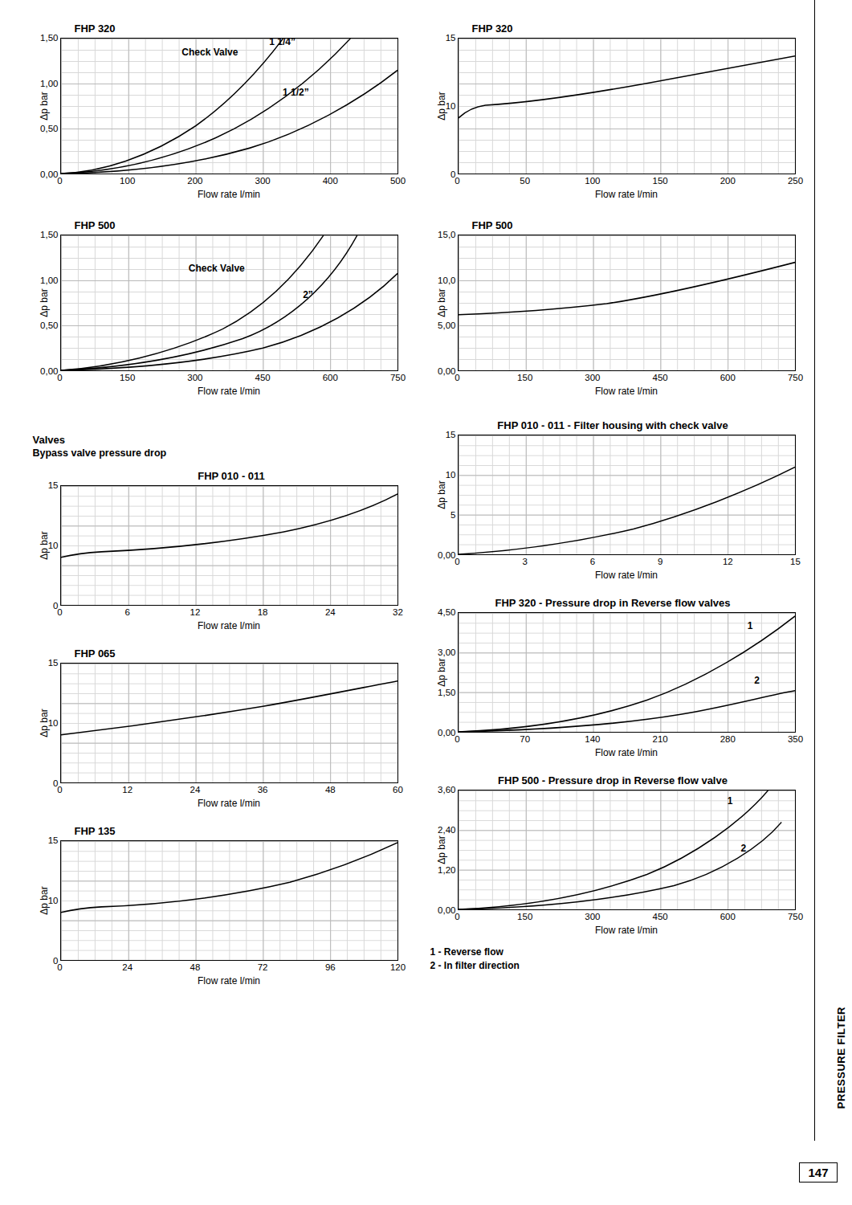PRESSURE FILTER
147
FHP 320
Δp bar
1,50 1,00 0,50 0,00
Check Valve
1 1/4”
1 1/2”
0 100 200 300 400 500
Flow rate l/min
FHP 320
Δp bar
15 10 0
0 50 100 150 200 250
Flow rate l/min
FHP 500
Δp bar
1,50 1,00 0,50 0,00
Check Valve
1 1/2”
2”
0 150 300 450 600 750
Flow rate l/min
FHP 500
Δp bar
15,0 10,0 5,00 0,00
0 150 300 450 600 750
Flow rate l/min
Valves
Bypass valve pressure drop
FHP 010 - 011
Δp bar
15 10 0
0 6 12 18 24 32
Flow rate l/min
FHP 065
Δp bar
15 10 0
0 12 24 36 48 60
Flow rate l/min
FHP 135
Δp bar
15 10 0
0 24 48 72 96 120
Flow rate l/min
FHP 010 - 011 - Filter housing with check valve
Δp bar
15 10 5 0,00
0 3 6 9 12 15
Flow rate l/min
FHP 320 - Pressure drop in Reverse flow valves
Δp bar
4,50 3,00 1,50 0,00
1
2
0 70 140 210 280 350
Flow rate l/min
FHP 500 - Pressure drop in Reverse flow valve
Δp bar
3,60 2,40 1,20 0,00
1
2
0 150 300 450 600 750
Flow rate l/min
1 - Reverse flow
2 - In filter direction